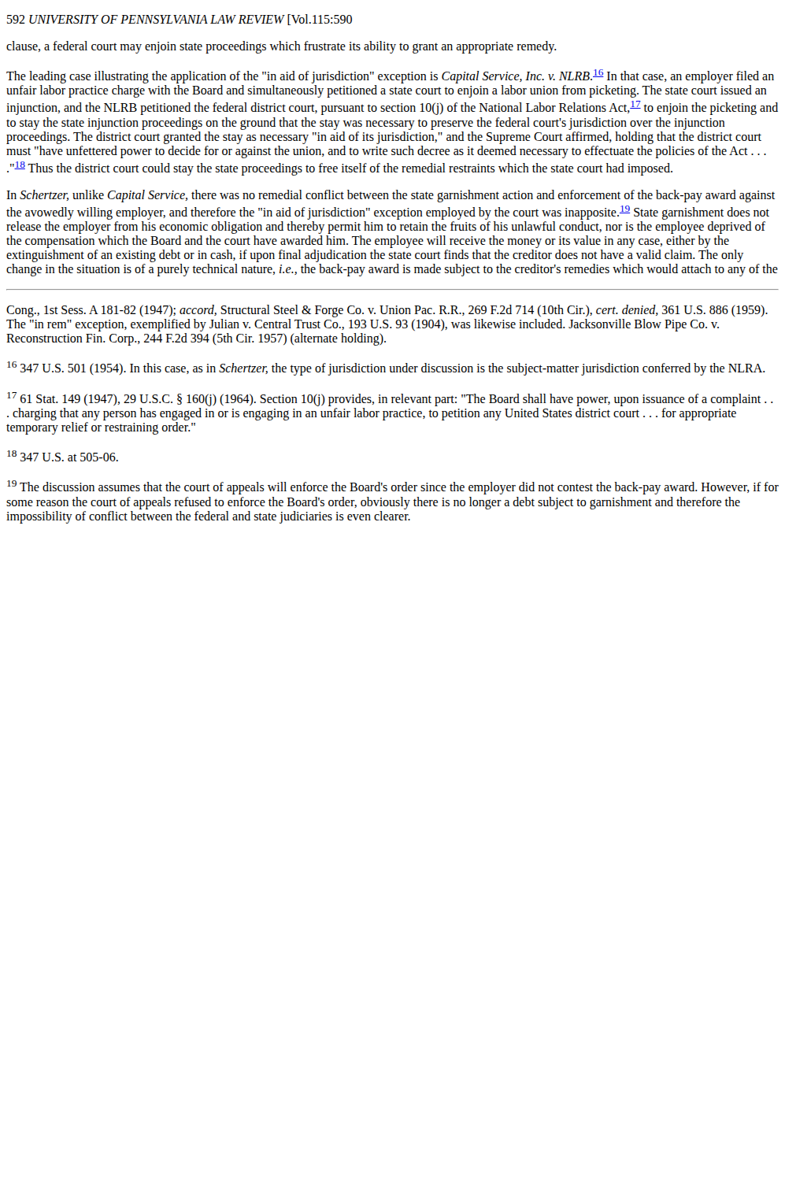592 UNIVERSITY OF PENNSYLVANIA LAW REVIEW [Vol.115:590
clause, a federal court may enjoin state proceedings which frustrate its ability to grant an appropriate remedy.
The leading case illustrating the application of the "in aid of jurisdiction" exception is Capital Service, Inc. v. NLRB.16 In that case, an employer filed an unfair labor practice charge with the Board and simultaneously petitioned a state court to enjoin a labor union from picketing. The state court issued an injunction, and the NLRB petitioned the federal district court, pursuant to section 10(j) of the National Labor Relations Act,17 to enjoin the picketing and to stay the state injunction proceedings on the ground that the stay was necessary to preserve the federal court's jurisdiction over the injunction proceedings. The district court granted the stay as necessary "in aid of its jurisdiction," and the Supreme Court affirmed, holding that the district court must "have unfettered power to decide for or against the union, and to write such decree as it deemed necessary to effectuate the policies of the Act . . . ."18 Thus the district court could stay the state proceedings to free itself of the remedial restraints which the state court had imposed.
In Schertzer, unlike Capital Service, there was no remedial conflict between the state garnishment action and enforcement of the back-pay award against the avowedly willing employer, and therefore the "in aid of jurisdiction" exception employed by the court was inapposite.19 State garnishment does not release the employer from his economic obligation and thereby permit him to retain the fruits of his unlawful conduct, nor is the employee deprived of the compensation which the Board and the court have awarded him. The employee will receive the money or its value in any case, either by the extinguishment of an existing debt or in cash, if upon final adjudication the state court finds that the creditor does not have a valid claim. The only change in the situation is of a purely technical nature, i.e., the back-pay award is made subject to the creditor's remedies which would attach to any of the
Cong., 1st Sess. A 181-82 (1947); accord, Structural Steel & Forge Co. v. Union Pac. R.R., 269 F.2d 714 (10th Cir.), cert. denied, 361 U.S. 886 (1959). The "in rem" exception, exemplified by Julian v. Central Trust Co., 193 U.S. 93 (1904), was likewise included. Jacksonville Blow Pipe Co. v. Reconstruction Fin. Corp., 244 F.2d 394 (5th Cir. 1957) (alternate holding).
16 347 U.S. 501 (1954). In this case, as in Schertzer, the type of jurisdiction under discussion is the subject-matter jurisdiction conferred by the NLRA.
17 61 Stat. 149 (1947), 29 U.S.C. § 160(j) (1964). Section 10(j) provides, in relevant part: "The Board shall have power, upon issuance of a complaint . . . charging that any person has engaged in or is engaging in an unfair labor practice, to petition any United States district court . . . for appropriate temporary relief or restraining order."
18 347 U.S. at 505-06.
19 The discussion assumes that the court of appeals will enforce the Board's order since the employer did not contest the back-pay award. However, if for some reason the court of appeals refused to enforce the Board's order, obviously there is no longer a debt subject to garnishment and therefore the impossibility of conflict between the federal and state judiciaries is even clearer.